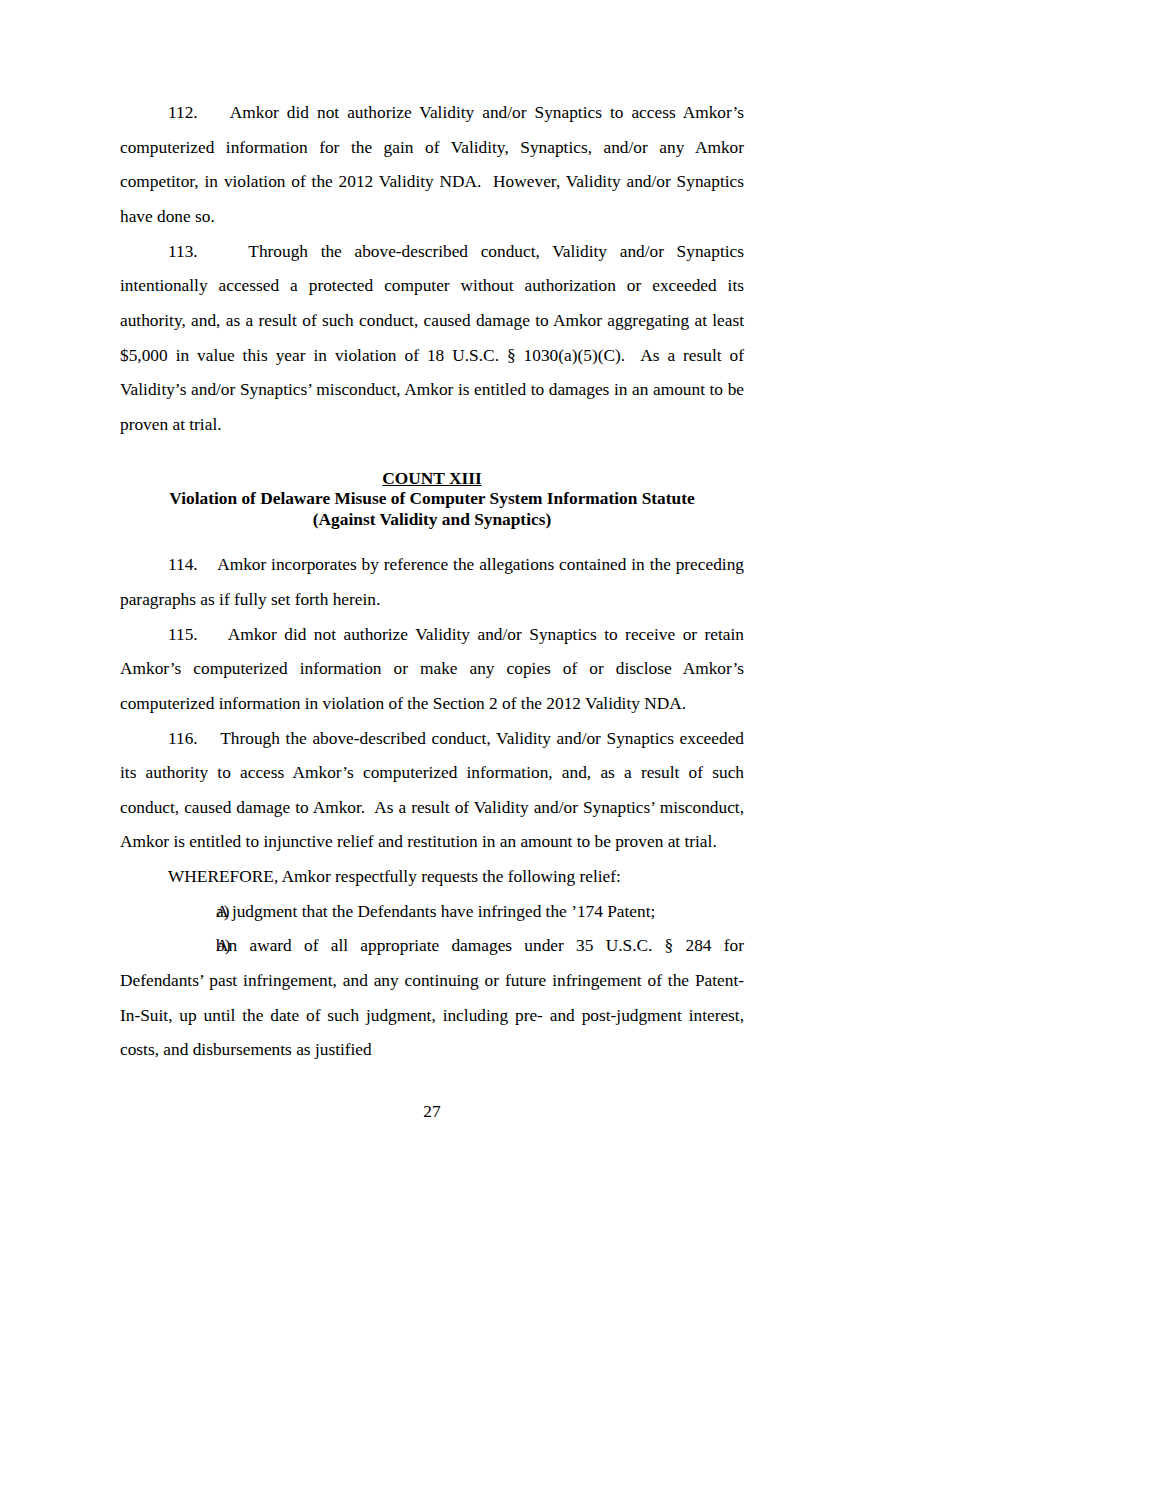112. Amkor did not authorize Validity and/or Synaptics to access Amkor’s computerized information for the gain of Validity, Synaptics, and/or any Amkor competitor, in violation of the 2012 Validity NDA. However, Validity and/or Synaptics have done so.
113. Through the above-described conduct, Validity and/or Synaptics intentionally accessed a protected computer without authorization or exceeded its authority, and, as a result of such conduct, caused damage to Amkor aggregating at least $5,000 in value this year in violation of 18 U.S.C. § 1030(a)(5)(C). As a result of Validity’s and/or Synaptics’ misconduct, Amkor is entitled to damages in an amount to be proven at trial.
COUNT XIII
Violation of Delaware Misuse of Computer System Information Statute
(Against Validity and Synaptics)
114. Amkor incorporates by reference the allegations contained in the preceding paragraphs as if fully set forth herein.
115. Amkor did not authorize Validity and/or Synaptics to receive or retain Amkor’s computerized information or make any copies of or disclose Amkor’s computerized information in violation of the Section 2 of the 2012 Validity NDA.
116. Through the above-described conduct, Validity and/or Synaptics exceeded its authority to access Amkor’s computerized information, and, as a result of such conduct, caused damage to Amkor. As a result of Validity and/or Synaptics’ misconduct, Amkor is entitled to injunctive relief and restitution in an amount to be proven at trial.
WHEREFORE, Amkor respectfully requests the following relief:
a) A judgment that the Defendants have infringed the ’174 Patent;
b) An award of all appropriate damages under 35 U.S.C. § 284 for Defendants’ past infringement, and any continuing or future infringement of the Patent-In-Suit, up until the date of such judgment, including pre- and post-judgment interest, costs, and disbursements as justified
27